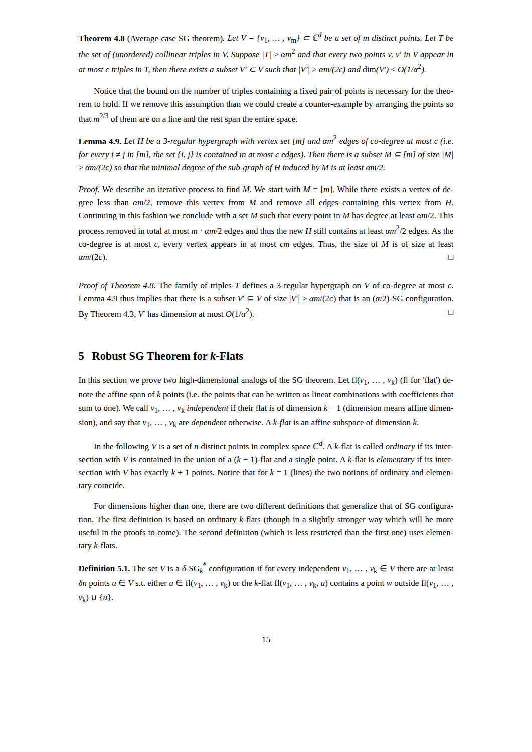Theorem 4.8 (Average-case SG theorem). Let V = {v1, … , vm} ⊂ ℂd be a set of m distinct points. Let T be the set of (unordered) collinear triples in V. Suppose |T| ≥ αm2 and that every two points v, v′ in V appear in at most c triples in T, then there exists a subset V′ ⊂ V such that |V′| ≥ αm/(2c) and dim(V′) ≤ O(1/α2).
Notice that the bound on the number of triples containing a fixed pair of points is necessary for the theorem to hold. If we remove this assumption than we could create a counter-example by arranging the points so that m2/3 of them are on a line and the rest span the entire space.
Lemma 4.9. Let H be a 3-regular hypergraph with vertex set [m] and αm2 edges of co-degree at most c (i.e. for every i ≠ j in [m], the set {i, j} is contained in at most c edges). Then there is a subset M ⊆ [m] of size |M| ≥ αm/(2c) so that the minimal degree of the sub-graph of H induced by M is at least αm/2.
Proof. We describe an iterative process to find M. We start with M = [m]. While there exists a vertex of degree less than αm/2, remove this vertex from M and remove all edges containing this vertex from H. Continuing in this fashion we conclude with a set M such that every point in M has degree at least αm/2. This process removed in total at most m · αm/2 edges and thus the new H still contains at least αm2/2 edges. As the co-degree is at most c, every vertex appears in at most cm edges. Thus, the size of M is of size at least αm/(2c). □
Proof of Theorem 4.8. The family of triples T defines a 3-regular hypergraph on V of co-degree at most c. Lemma 4.9 thus implies that there is a subset V′ ⊆ V of size |V′| ≥ αm/(2c) that is an (α/2)-SG configuration. By Theorem 4.3, V′ has dimension at most O(1/α2). □
5 Robust SG Theorem for k-Flats
In this section we prove two high-dimensional analogs of the SG theorem. Let fl(v1, … , vk) (fl for 'flat') denote the affine span of k points (i.e. the points that can be written as linear combinations with coefficients that sum to one). We call v1, … , vk independent if their flat is of dimension k − 1 (dimension means affine dimension), and say that v1, … , vk are dependent otherwise. A k-flat is an affine subspace of dimension k.
In the following V is a set of n distinct points in complex space ℂd. A k-flat is called ordinary if its intersection with V is contained in the union of a (k − 1)-flat and a single point. A k-flat is elementary if its intersection with V has exactly k + 1 points. Notice that for k = 1 (lines) the two notions of ordinary and elementary coincide.
For dimensions higher than one, there are two different definitions that generalize that of SG configuration. The first definition is based on ordinary k-flats (though in a slightly stronger way which will be more useful in the proofs to come). The second definition (which is less restricted than the first one) uses elementary k-flats.
Definition 5.1. The set V is a δ-SGk* configuration if for every independent v1, … , vk ∈ V there are at least δn points u ∈ V s.t. either u ∈ fl(v1, … , vk) or the k-flat fl(v1, … , vk, u) contains a point w outside fl(v1, … , vk) ∪ {u}.
15